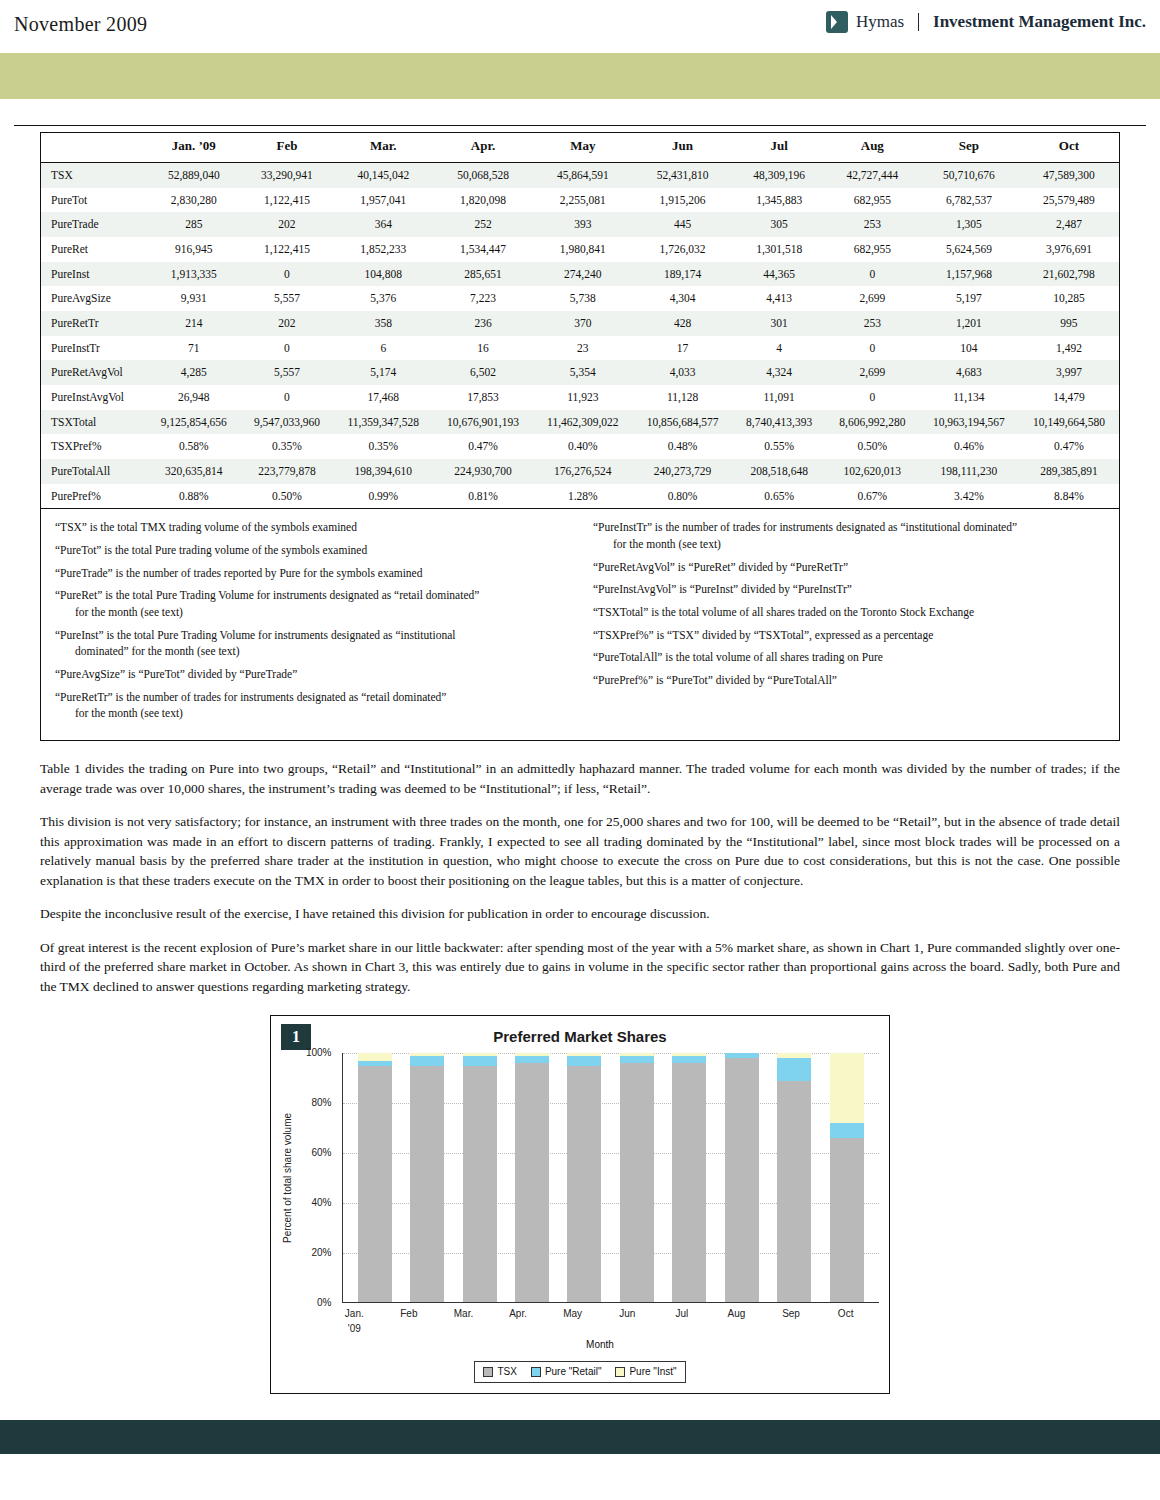November 2009
Hymas Investment Management Inc.
| | Jan. ’09 | Feb | Mar. | Apr. | May | Jun | Jul | Aug | Sep | Oct |
| --- | --- | --- | --- | --- | --- | --- | --- | --- | --- | --- |
| TSX | 52,889,040 | 33,290,941 | 40,145,042 | 50,068,528 | 45,864,591 | 52,431,810 | 48,309,196 | 42,727,444 | 50,710,676 | 47,589,300 |
| PureTot | 2,830,280 | 1,122,415 | 1,957,041 | 1,820,098 | 2,255,081 | 1,915,206 | 1,345,883 | 682,955 | 6,782,537 | 25,579,489 |
| PureTrade | 285 | 202 | 364 | 252 | 393 | 445 | 305 | 253 | 1,305 | 2,487 |
| PureRet | 916,945 | 1,122,415 | 1,852,233 | 1,534,447 | 1,980,841 | 1,726,032 | 1,301,518 | 682,955 | 5,624,569 | 3,976,691 |
| PureInst | 1,913,335 | 0 | 104,808 | 285,651 | 274,240 | 189,174 | 44,365 | 0 | 1,157,968 | 21,602,798 |
| PureAvgSize | 9,931 | 5,557 | 5,376 | 7,223 | 5,738 | 4,304 | 4,413 | 2,699 | 5,197 | 10,285 |
| PureRetTr | 214 | 202 | 358 | 236 | 370 | 428 | 301 | 253 | 1,201 | 995 |
| PureInstTr | 71 | 0 | 6 | 16 | 23 | 17 | 4 | 0 | 104 | 1,492 |
| PureRetAvgVol | 4,285 | 5,557 | 5,174 | 6,502 | 5,354 | 4,033 | 4,324 | 2,699 | 4,683 | 3,997 |
| PureInstAvgVol | 26,948 | 0 | 17,468 | 17,853 | 11,923 | 11,128 | 11,091 | 0 | 11,134 | 14,479 |
| TSXTotal | 9,125,854,656 | 9,547,033,960 | 11,359,347,528 | 10,676,901,193 | 11,462,309,022 | 10,856,684,577 | 8,740,413,393 | 8,606,992,280 | 10,963,194,567 | 10,149,664,580 |
| TSXPref% | 0.58% | 0.35% | 0.35% | 0.47% | 0.40% | 0.48% | 0.55% | 0.50% | 0.46% | 0.47% |
| PureTotalAll | 320,635,814 | 223,779,878 | 198,394,610 | 224,930,700 | 176,276,524 | 240,273,729 | 208,518,648 | 102,620,013 | 198,111,230 | 289,385,891 |
| PurePref% | 0.88% | 0.50% | 0.99% | 0.81% | 1.28% | 0.80% | 0.65% | 0.67% | 3.42% | 8.84% |
“TSX” is the total TMX trading volume of the symbols examined
“PureTot” is the total Pure trading volume of the symbols examined
“PureTrade” is the number of trades reported by Pure for the symbols examined
“PureRet” is the total Pure Trading Volume for instruments designated as “retail dominated”for the month (see text)
“PureInst” is the total Pure Trading Volume for instruments designated as “institutionaldominated” for the month (see text)
“PureAvgSize” is “PureTot” divided by “PureTrade”
“PureRetTr” is the number of trades for instruments designated as “retail dominated”for the month (see text)
“PureInstTr” is the number of trades for instruments designated as “institutional dominated”for the month (see text)
“PureRetAvgVol” is “PureRet” divided by “PureRetTr”
“PureInstAvgVol” is “PureInst” divided by “PureInstTr”
“TSXTotal” is the total volume of all shares traded on the Toronto Stock Exchange
“TSXPref%” is “TSX” divided by “TSXTotal”, expressed as a percentage
“PureTotalAll” is the total volume of all shares trading on Pure
“PurePref%” is “PureTot” divided by “PureTotalAll”
Table 1 divides the trading on Pure into two groups, “Retail” and “Institutional” in an admittedly haphazard manner. The traded volume for each month was divided by the number of trades; if the average trade was over 10,000 shares, the instrument’s trading was deemed to be “Institutional”; if less, “Retail”.
This division is not very satisfactory; for instance, an instrument with three trades on the month, one for 25,000 shares and two for 100, will be deemed to be “Retail”, but in the absence of trade detail this approximation was made in an effort to discern patterns of trading. Frankly, I expected to see all trading dominated by the “Institutional” label, since most block trades will be processed on a relatively manual basis by the preferred share trader at the institution in question, who might choose to execute the cross on Pure due to cost considerations, but this is not the case. One possible explanation is that these traders execute on the TMX in order to boost their positioning on the league tables, but this is a matter of conjecture.
Despite the inconclusive result of the exercise, I have retained this division for publication in order to encourage discussion.
Of great interest is the recent explosion of Pure’s market share in our little backwater: after spending most of the year with a 5% market share, as shown in Chart 1, Pure commanded slightly over one-third of the preferred share market in October. As shown in Chart 3, this was entirely due to gains in volume in the specific sector rather than proportional gains across the board. Sadly, both Pure and the TMX declined to answer questions regarding marketing strategy.
1
Preferred Market Shares
Percent of total share volume
100%
80%
60%
40%
20%
0%
Jan. '09 Feb Mar. Apr. May Jun Jul Aug Sep Oct
Month
TSX Pure "Retail" Pure "Inst"